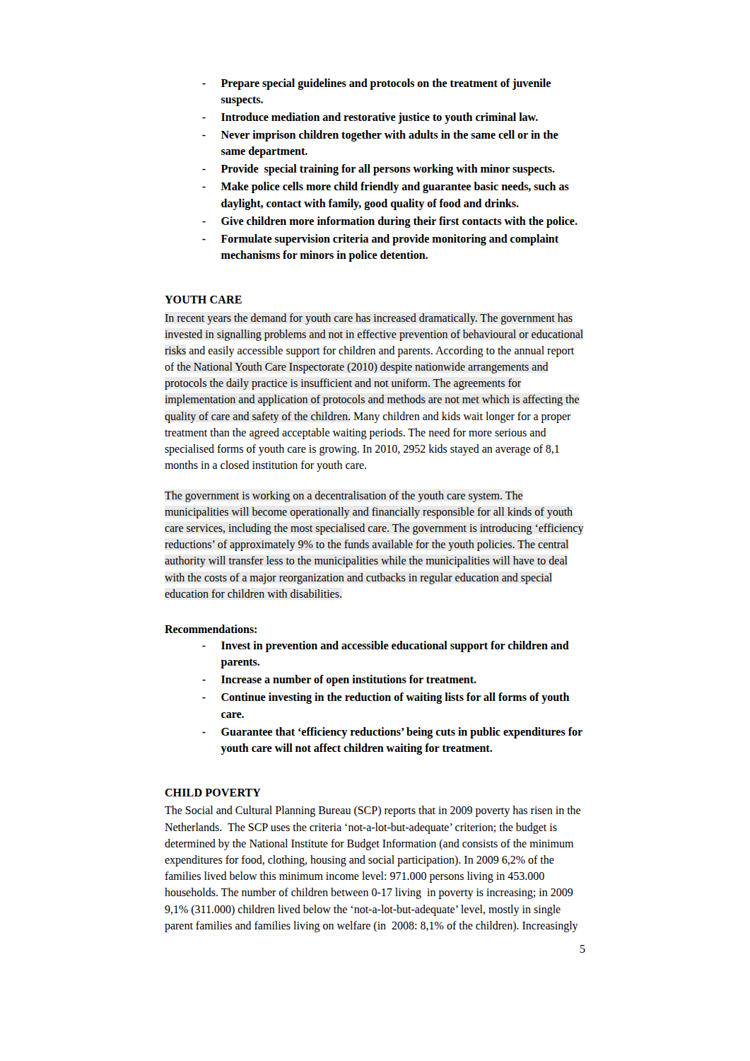Prepare special guidelines and protocols on the treatment of juvenile suspects.
Introduce mediation and restorative justice to youth criminal law.
Never imprison children together with adults in the same cell or in the same department.
Provide special training for all persons working with minor suspects.
Make police cells more child friendly and guarantee basic needs, such as daylight, contact with family, good quality of food and drinks.
Give children more information during their first contacts with the police.
Formulate supervision criteria and provide monitoring and complaint mechanisms for minors in police detention.
YOUTH CARE
In recent years the demand for youth care has increased dramatically. The government has invested in signalling problems and not in effective prevention of behavioural or educational risks and easily accessible support for children and parents. According to the annual report of the National Youth Care Inspectorate (2010) despite nationwide arrangements and protocols the daily practice is insufficient and not uniform. The agreements for implementation and application of protocols and methods are not met which is affecting the quality of care and safety of the children. Many children and kids wait longer for a proper treatment than the agreed acceptable waiting periods. The need for more serious and specialised forms of youth care is growing. In 2010, 2952 kids stayed an average of 8,1 months in a closed institution for youth care.
The government is working on a decentralisation of the youth care system. The municipalities will become operationally and financially responsible for all kinds of youth care services, including the most specialised care. The government is introducing ‘efficiency reductions’ of approximately 9% to the funds available for the youth policies. The central authority will transfer less to the municipalities while the municipalities will have to deal with the costs of a major reorganization and cutbacks in regular education and special education for children with disabilities.
Recommendations:
Invest in prevention and accessible educational support for children and parents.
Increase a number of open institutions for treatment.
Continue investing in the reduction of waiting lists for all forms of youth care.
Guarantee that ‘efficiency reductions’ being cuts in public expenditures for youth care will not affect children waiting for treatment.
CHILD POVERTY
The Social and Cultural Planning Bureau (SCP) reports that in 2009 poverty has risen in the Netherlands. The SCP uses the criteria ‘not-a-lot-but-adequate’ criterion; the budget is determined by the National Institute for Budget Information (and consists of the minimum expenditures for food, clothing, housing and social participation). In 2009 6,2% of the families lived below this minimum income level: 971.000 persons living in 453.000 households. The number of children between 0-17 living in poverty is increasing; in 2009 9,1% (311.000) children lived below the ‘not-a-lot-but-adequate’ level, mostly in single parent families and families living on welfare (in 2008: 8,1% of the children). Increasingly
5